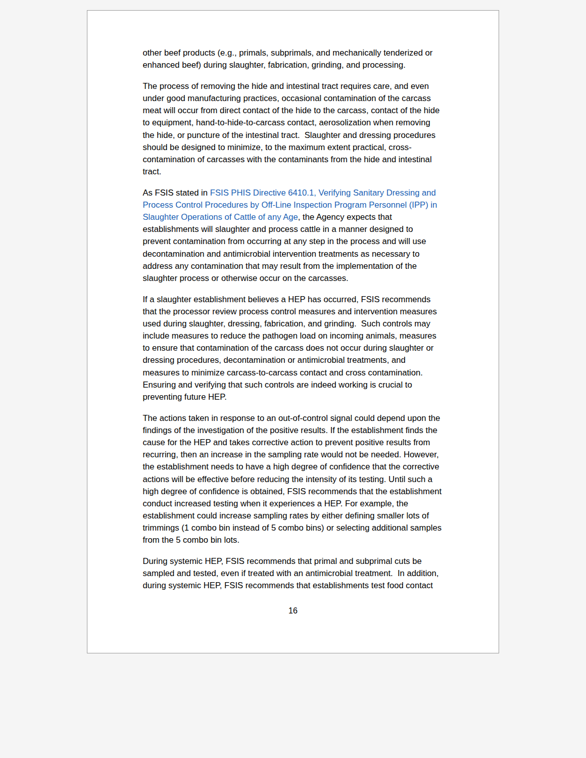other beef products (e.g., primals, subprimals, and mechanically tenderized or enhanced beef) during slaughter, fabrication, grinding, and processing.
The process of removing the hide and intestinal tract requires care, and even under good manufacturing practices, occasional contamination of the carcass meat will occur from direct contact of the hide to the carcass, contact of the hide to equipment, hand-to-hide-to-carcass contact, aerosolization when removing the hide, or puncture of the intestinal tract. Slaughter and dressing procedures should be designed to minimize, to the maximum extent practical, cross-contamination of carcasses with the contaminants from the hide and intestinal tract.
As FSIS stated in FSIS PHIS Directive 6410.1, Verifying Sanitary Dressing and Process Control Procedures by Off-Line Inspection Program Personnel (IPP) in Slaughter Operations of Cattle of any Age, the Agency expects that establishments will slaughter and process cattle in a manner designed to prevent contamination from occurring at any step in the process and will use decontamination and antimicrobial intervention treatments as necessary to address any contamination that may result from the implementation of the slaughter process or otherwise occur on the carcasses.
If a slaughter establishment believes a HEP has occurred, FSIS recommends that the processor review process control measures and intervention measures used during slaughter, dressing, fabrication, and grinding. Such controls may include measures to reduce the pathogen load on incoming animals, measures to ensure that contamination of the carcass does not occur during slaughter or dressing procedures, decontamination or antimicrobial treatments, and measures to minimize carcass-to-carcass contact and cross contamination. Ensuring and verifying that such controls are indeed working is crucial to preventing future HEP.
The actions taken in response to an out-of-control signal could depend upon the findings of the investigation of the positive results. If the establishment finds the cause for the HEP and takes corrective action to prevent positive results from recurring, then an increase in the sampling rate would not be needed. However, the establishment needs to have a high degree of confidence that the corrective actions will be effective before reducing the intensity of its testing. Until such a high degree of confidence is obtained, FSIS recommends that the establishment conduct increased testing when it experiences a HEP. For example, the establishment could increase sampling rates by either defining smaller lots of trimmings (1 combo bin instead of 5 combo bins) or selecting additional samples from the 5 combo bin lots.
During systemic HEP, FSIS recommends that primal and subprimal cuts be sampled and tested, even if treated with an antimicrobial treatment. In addition, during systemic HEP, FSIS recommends that establishments test food contact
16